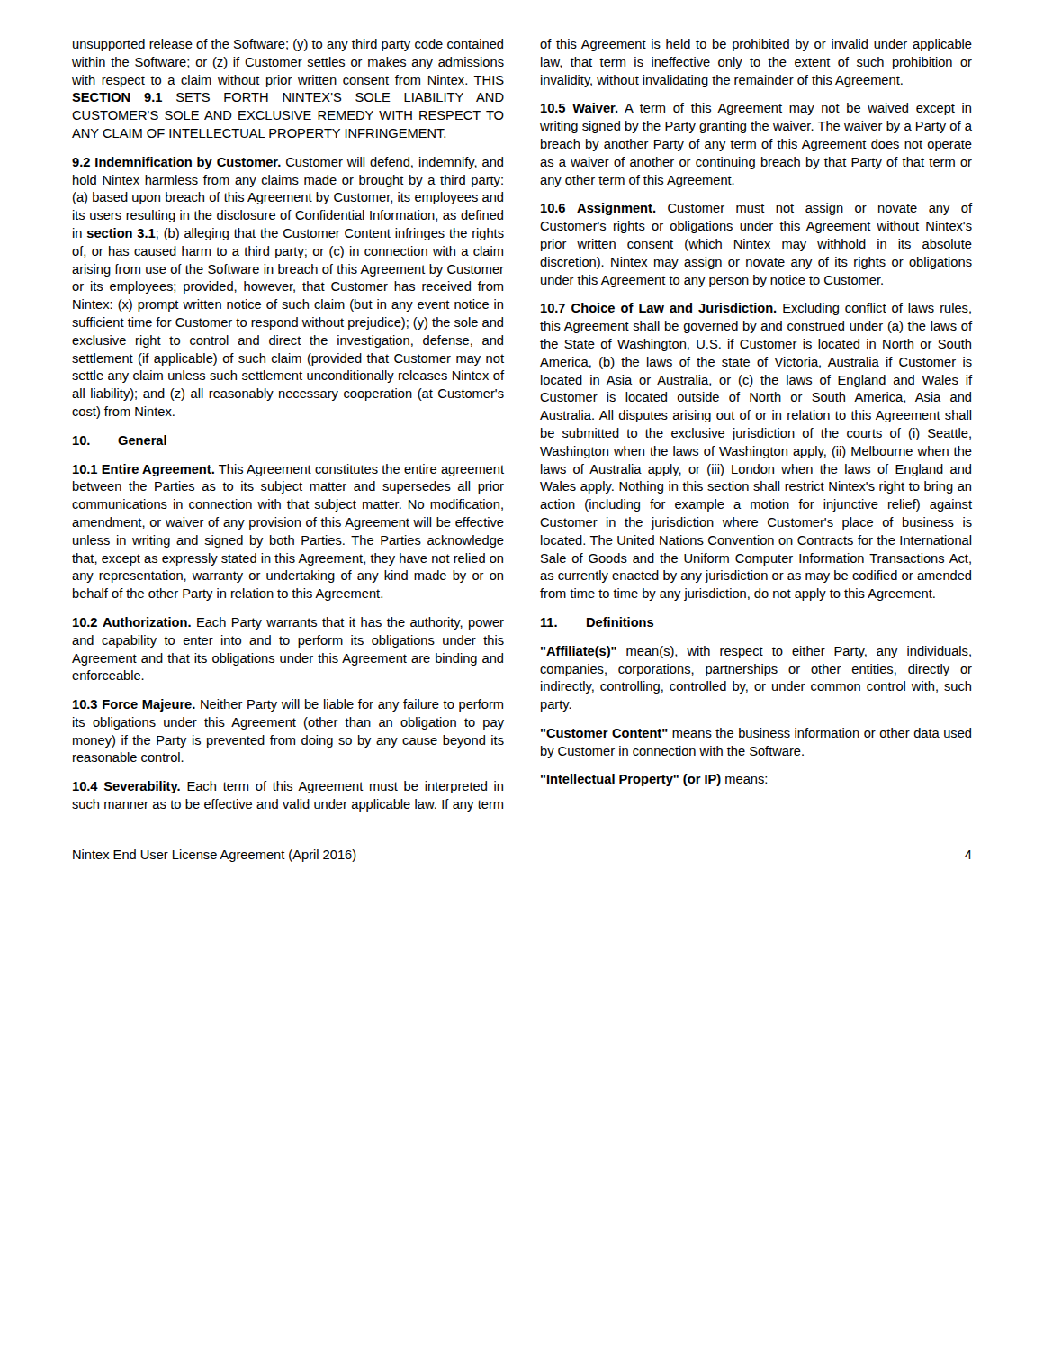unsupported release of the Software; (y) to any third party code contained within the Software; or (z) if Customer settles or makes any admissions with respect to a claim without prior written consent from Nintex. THIS SECTION 9.1 SETS FORTH NINTEX'S SOLE LIABILITY AND CUSTOMER'S SOLE AND EXCLUSIVE REMEDY WITH RESPECT TO ANY CLAIM OF INTELLECTUAL PROPERTY INFRINGEMENT.
9.2 Indemnification by Customer. Customer will defend, indemnify, and hold Nintex harmless from any claims made or brought by a third party: (a) based upon breach of this Agreement by Customer, its employees and its users resulting in the disclosure of Confidential Information, as defined in section 3.1; (b) alleging that the Customer Content infringes the rights of, or has caused harm to a third party; or (c) in connection with a claim arising from use of the Software in breach of this Agreement by Customer or its employees; provided, however, that Customer has received from Nintex: (x) prompt written notice of such claim (but in any event notice in sufficient time for Customer to respond without prejudice); (y) the sole and exclusive right to control and direct the investigation, defense, and settlement (if applicable) of such claim (provided that Customer may not settle any claim unless such settlement unconditionally releases Nintex of all liability); and (z) all reasonably necessary cooperation (at Customer's cost) from Nintex.
10. General
10.1 Entire Agreement. This Agreement constitutes the entire agreement between the Parties as to its subject matter and supersedes all prior communications in connection with that subject matter. No modification, amendment, or waiver of any provision of this Agreement will be effective unless in writing and signed by both Parties. The Parties acknowledge that, except as expressly stated in this Agreement, they have not relied on any representation, warranty or undertaking of any kind made by or on behalf of the other Party in relation to this Agreement.
10.2 Authorization. Each Party warrants that it has the authority, power and capability to enter into and to perform its obligations under this Agreement and that its obligations under this Agreement are binding and enforceable.
10.3 Force Majeure. Neither Party will be liable for any failure to perform its obligations under this Agreement (other than an obligation to pay money) if the Party is prevented from doing so by any cause beyond its reasonable control.
10.4 Severability. Each term of this Agreement must be interpreted in such manner as to be effective and valid under applicable law. If any term of this Agreement is held to be prohibited by or invalid under applicable law, that term is ineffective only to the extent of such prohibition or invalidity, without invalidating the remainder of this Agreement.
10.5 Waiver. A term of this Agreement may not be waived except in writing signed by the Party granting the waiver. The waiver by a Party of a breach by another Party of any term of this Agreement does not operate as a waiver of another or continuing breach by that Party of that term or any other term of this Agreement.
10.6 Assignment. Customer must not assign or novate any of Customer's rights or obligations under this Agreement without Nintex's prior written consent (which Nintex may withhold in its absolute discretion). Nintex may assign or novate any of its rights or obligations under this Agreement to any person by notice to Customer.
10.7 Choice of Law and Jurisdiction. Excluding conflict of laws rules, this Agreement shall be governed by and construed under (a) the laws of the State of Washington, U.S. if Customer is located in North or South America, (b) the laws of the state of Victoria, Australia if Customer is located in Asia or Australia, or (c) the laws of England and Wales if Customer is located outside of North or South America, Asia and Australia. All disputes arising out of or in relation to this Agreement shall be submitted to the exclusive jurisdiction of the courts of (i) Seattle, Washington when the laws of Washington apply, (ii) Melbourne when the laws of Australia apply, or (iii) London when the laws of England and Wales apply. Nothing in this section shall restrict Nintex's right to bring an action (including for example a motion for injunctive relief) against Customer in the jurisdiction where Customer's place of business is located. The United Nations Convention on Contracts for the International Sale of Goods and the Uniform Computer Information Transactions Act, as currently enacted by any jurisdiction or as may be codified or amended from time to time by any jurisdiction, do not apply to this Agreement.
11. Definitions
"Affiliate(s)" mean(s), with respect to either Party, any individuals, companies, corporations, partnerships or other entities, directly or indirectly, controlling, controlled by, or under common control with, such party.
"Customer Content" means the business information or other data used by Customer in connection with the Software.
"Intellectual Property" (or IP) means:
Nintex End User License Agreement (April 2016) 4